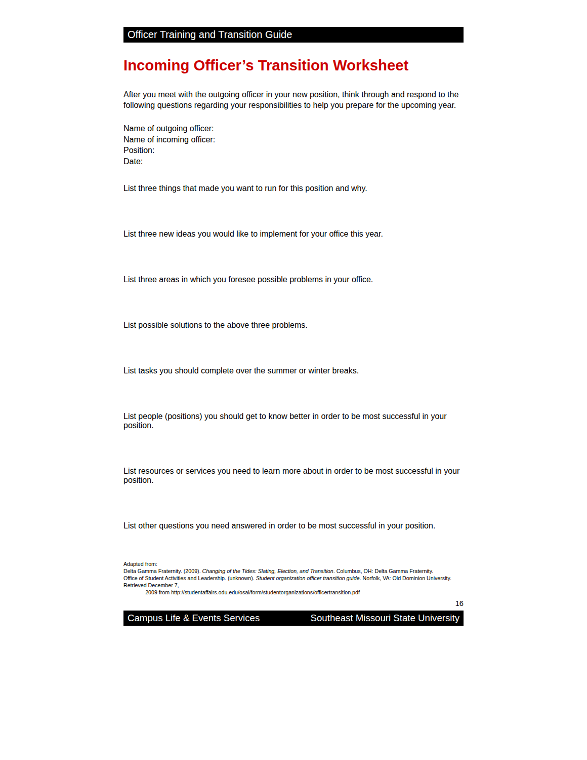Officer Training and Transition Guide
Incoming Officer’s Transition Worksheet
After you meet with the outgoing officer in your new position, think through and respond to the following questions regarding your responsibilities to help you prepare for the upcoming year.
Name of outgoing officer:
Name of incoming officer:
Position:
Date:
List three things that made you want to run for this position and why.
List three new ideas you would like to implement for your office this year.
List three areas in which you foresee possible problems in your office.
List possible solutions to the above three problems.
List tasks you should complete over the summer or winter breaks.
List people (positions) you should get to know better in order to be most successful in your position.
List resources or services you need to learn more about in order to be most successful in your position.
List other questions you need answered in order to be most successful in your position.
Adapted from:
Delta Gamma Fraternity. (2009). Changing of the Tides: Slating, Election, and Transition. Columbus, OH: Delta Gamma Fraternity.
Office of Student Activities and Leadership. (unknown). Student organization officer transition guide. Norfolk, VA: Old Dominion University. Retrieved December 7, 2009 from http://studentaffairs.odu.edu/osal/form/studentorganizations/officertransition.pdf
16
Campus Life & Events Services Southeast Missouri State University